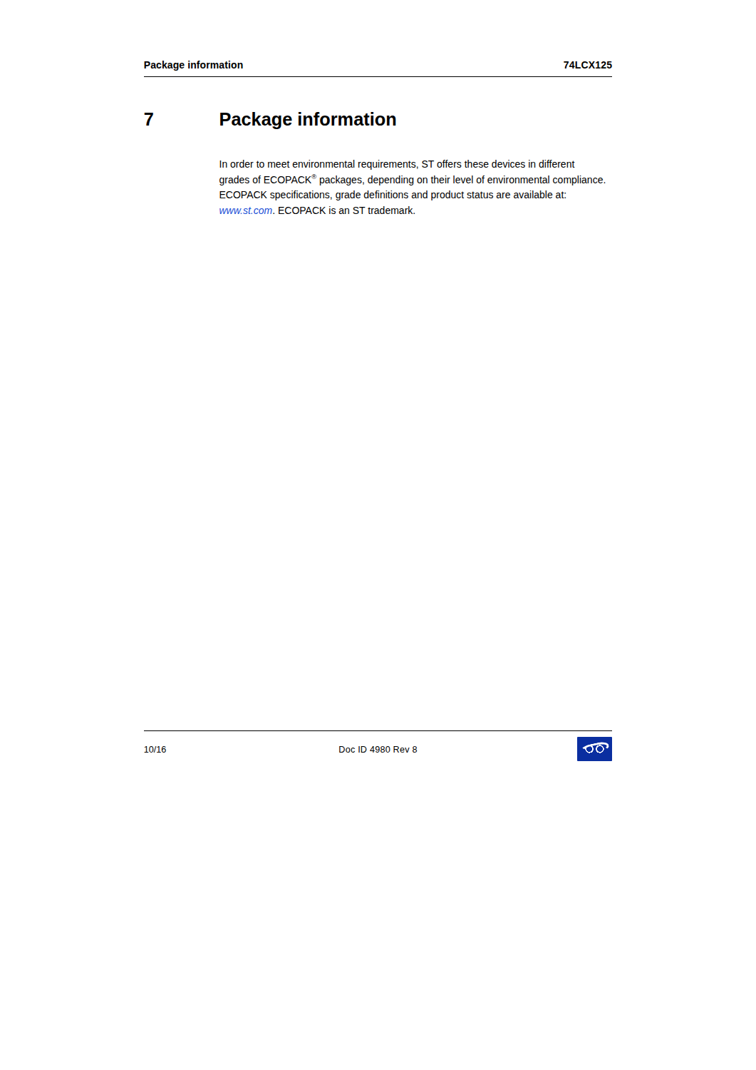Package information
74LCX125
7
Package information
In order to meet environmental requirements, ST offers these devices in different grades of ECOPACK® packages, depending on their level of environmental compliance. ECOPACK specifications, grade definitions and product status are available at: www.st.com. ECOPACK is an ST trademark.
10/16
Doc ID 4980 Rev 8